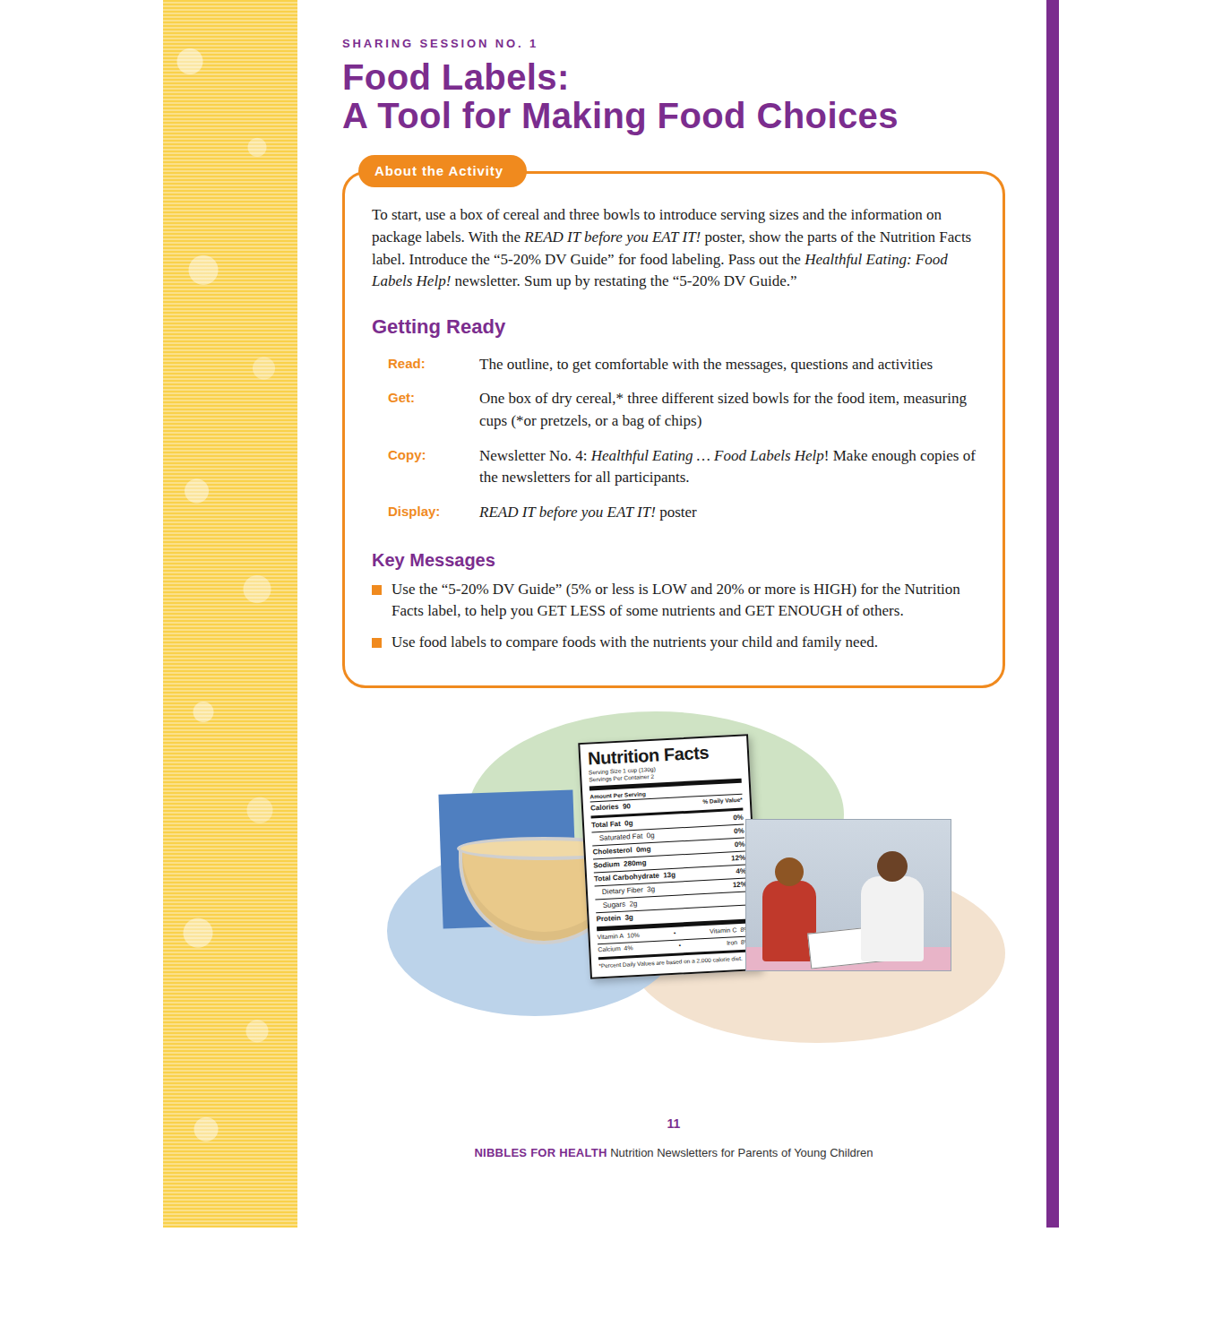Sharing Session No. 1
Food Labels:A Tool for Making Food Choices
About the Activity
To start, use a box of cereal and three bowls to introduce serving sizes and the information on package labels. With the READ IT before you EAT IT! poster, show the parts of the Nutrition Facts label. Introduce the “5-20% DV Guide” for food labeling. Pass out the Healthful Eating: Food Labels Help! newsletter. Sum up by restating the “5-20% DV Guide.”
Getting Ready
Read:
The outline, to get comfortable with the messages, questions and activities
Get:
One box of dry cereal,* three different sized bowls for the food item, measuring cups (*or pretzels, or a bag of chips)
Copy:
Newsletter No. 4: Healthful Eating … Food Labels Help! Make enough copies of the newsletters for all participants.
Display:
READ IT before you EAT IT! poster
Key Messages
Use the “5-20% DV Guide” (5% or less is LOW and 20% or more is HIGH) for the Nutrition Facts label, to help you GET LESS of some nutrients and GET ENOUGH of others.
Use food labels to compare foods with the nutrients your child and family need.
Nutrition Facts
Serving Size 1 cup (130g)
Servings Per Container 2
Amount Per Serving
Calories 90% Daily Value*
Total Fat 0g 0%
Saturated Fat 0g 0%
Cholesterol 0mg 0%
Sodium 280mg 12%
Total Carbohydrate 13g 4%
Dietary Fiber 3g 12%
Sugars 2g
Protein 3g
Vitamin A 10%•Vitamin C 8%
Calcium 4%•Iron 8%
*Percent Daily Values are based on a 2,000 calorie diet.
11
NIBBLES FOR HEALTH Nutrition Newsletters for Parents of Young Children